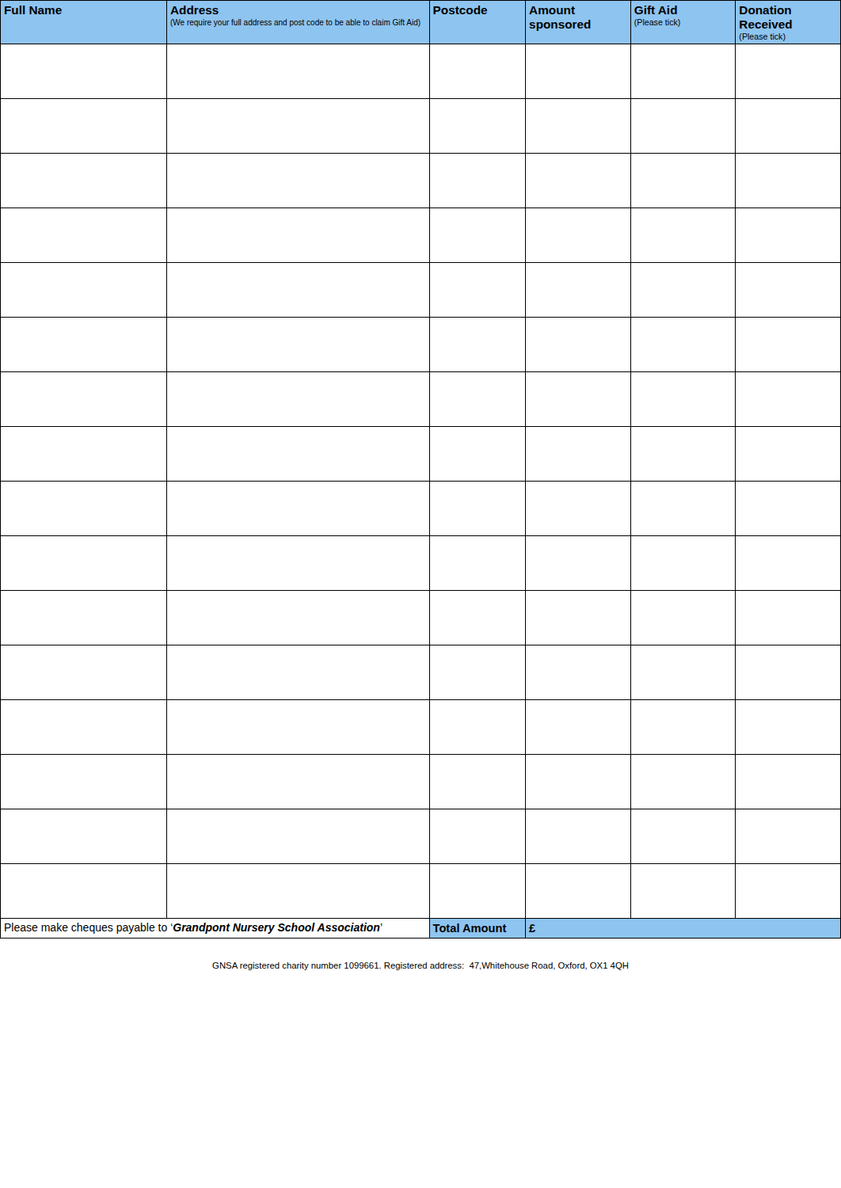| Full Name | Address (We require your full address and post code to be able to claim Gift Aid) | Postcode | Amount sponsored | Gift Aid (Please tick) | Donation Received (Please tick) |
| --- | --- | --- | --- | --- | --- |
| Please make cheques payable to ‘ Grandpont Nursery School Association ’ | Total Amount | £ |
GNSA registered charity number 1099661. Registered address: 47,Whitehouse Road, Oxford, OX1 4QH